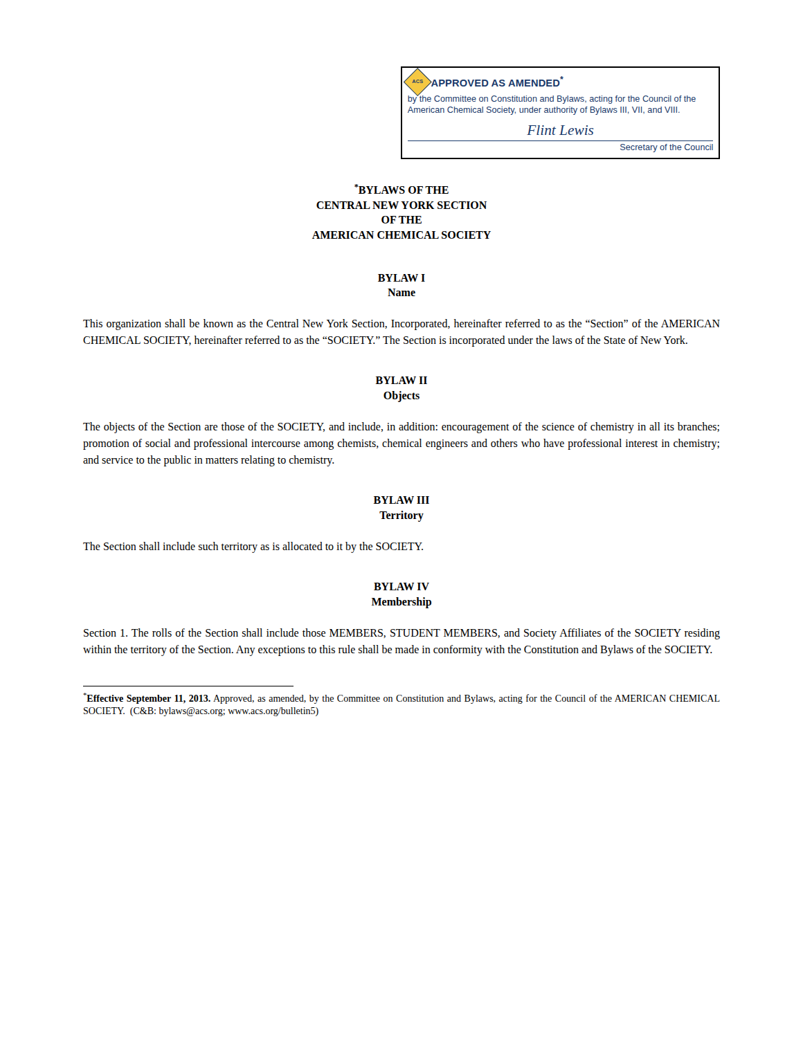ACS APPROVED AS AMENDED*
by the Committee on Constitution and Bylaws, acting for the Council of the American Chemical Society, under authority of Bylaws III, VII, and VIII.
Flint Lewis
Secretary of the Council
*BYLAWS OF THE
CENTRAL NEW YORK SECTION
OF THE
AMERICAN CHEMICAL SOCIETY
BYLAW I
Name
This organization shall be known as the Central New York Section, Incorporated, hereinafter referred to as the “Section” of the AMERICAN CHEMICAL SOCIETY, hereinafter referred to as the “SOCIETY.” The Section is incorporated under the laws of the State of New York.
BYLAW II
Objects
The objects of the Section are those of the SOCIETY, and include, in addition: encouragement of the science of chemistry in all its branches; promotion of social and professional intercourse among chemists, chemical engineers and others who have professional interest in chemistry; and service to the public in matters relating to chemistry.
BYLAW III
Territory
The Section shall include such territory as is allocated to it by the SOCIETY.
BYLAW IV
Membership
Section 1. The rolls of the Section shall include those MEMBERS, STUDENT MEMBERS, and Society Affiliates of the SOCIETY residing within the territory of the Section. Any exceptions to this rule shall be made in conformity with the Constitution and Bylaws of the SOCIETY.
*Effective September 11, 2013. Approved, as amended, by the Committee on Constitution and Bylaws, acting for the Council of the AMERICAN CHEMICAL SOCIETY. (C&B: bylaws@acs.org; www.acs.org/bulletin5)